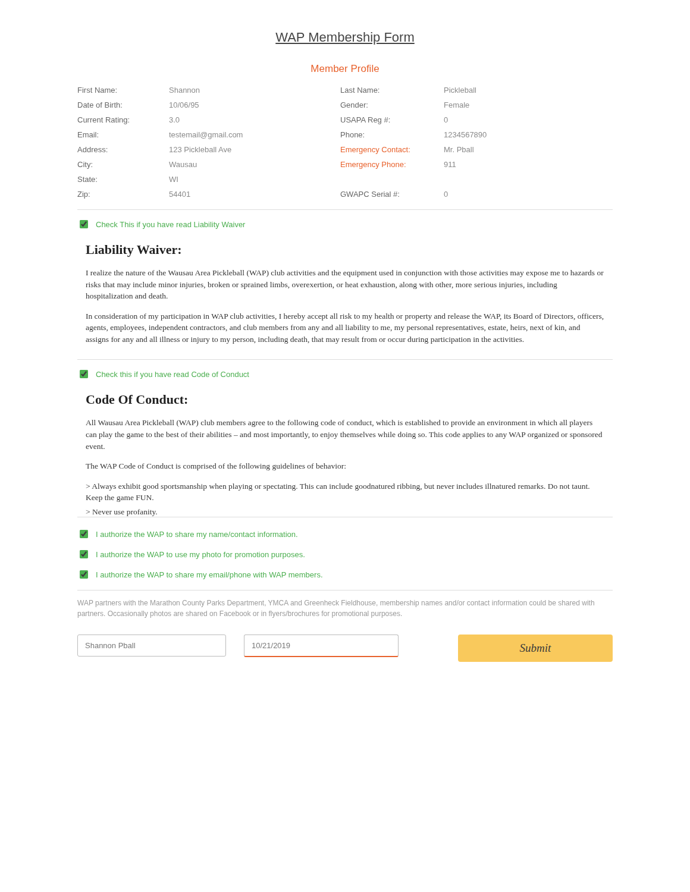WAP Membership Form
Member Profile
First Name:
Shannon
Last Name:
Pickleball
Date of Birth:
10/06/95
Gender:
Female
Current Rating:
3.0
USAPA Reg #:
0
Email:
testemail@gmail.com
Phone:
1234567890
Address:
123 Pickleball Ave
Emergency Contact:
Mr. Pball
City:
Wausau
Emergency Phone:
911
State:
WI
Zip:
54401
GWAPC Serial #:
0
Check This if you have read Liability Waiver
Liability Waiver:
I realize the nature of the Wausau Area Pickleball (WAP) club activities and the equipment used in conjunction with those activities may expose me to hazards or risks that may include minor injuries, broken or sprained limbs, overexertion, or heat exhaustion, along with other, more serious injuries, including hospitalization and death.
In consideration of my participation in WAP club activities, I hereby accept all risk to my health or property and release the WAP, its Board of Directors, officers, agents, employees, independent contractors, and club members from any and all liability to me, my personal representatives, estate, heirs, next of kin, and assigns for any and all illness or injury to my person, including death, that may result from or occur during participation in the activities.
Check this if you have read Code of Conduct
Code Of Conduct:
All Wausau Area Pickleball (WAP) club members agree to the following code of conduct, which is established to provide an environment in which all players can play the game to the best of their abilities – and most importantly, to enjoy themselves while doing so. This code applies to any WAP organized or sponsored event.
The WAP Code of Conduct is comprised of the following guidelines of behavior:
> Always exhibit good sportsmanship when playing or spectating. This can include goodnatured ribbing, but never includes illnatured remarks. Do not taunt. Keep the game FUN.
> Never use profanity.
> Never direct any form of abuse at others.
> Never throw your paddle, or otherwise purposely mishandle any equipment.
> Be respectful of players of lesser ability; encourage their effort, praise their good shots, and don’t disparage their poor ones.
> Always strive to make correct line calls, but remember that if there is any doubt, you must call the ball ‘in’.
> Never go onto a court while a point is in progress if you are not part of the game. Also, don’t walk behind a court while a point is being played. Wait until play stops, then move quickly behind the court from one side to the other.
I authorize the WAP to share my name/contact information.
I authorize the WAP to use my photo for promotion purposes.
I authorize the WAP to share my email/phone with WAP members.
WAP partners with the Marathon County Parks Department, YMCA and Greenheck Fieldhouse, membership names and/or contact information could be shared with partners. Occasionally photos are shared on Facebook or in flyers/brochures for promotional purposes.
Submit